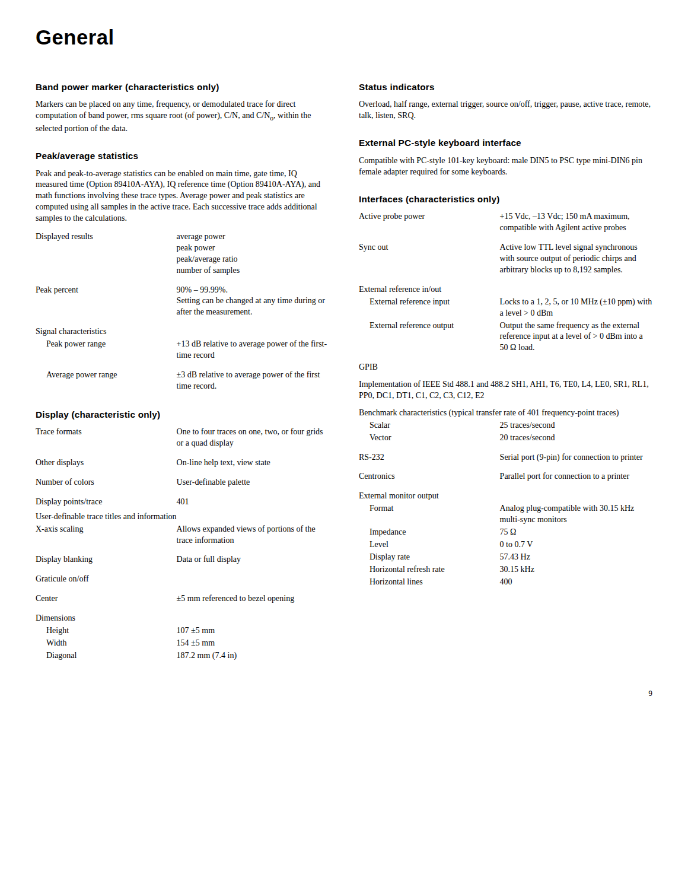General
Band power marker (characteristics only)
Markers can be placed on any time, frequency, or demodulated trace for direct computation of band power, rms square root (of power), C/N, and C/No, within the selected portion of the data.
Peak/average statistics
Peak and peak-to-average statistics can be enabled on main time, gate time, IQ measured time (Option 89410A-AYA), IQ reference time (Option 89410A-AYA), and math functions involving these trace types. Average power and peak statistics are computed using all samples in the active trace. Each successive trace adds additional samples to the calculations.
| Displayed results | average power peak power peak/average ratio number of samples |
| Peak percent | 90% – 99.99%. Setting can be changed at any time during or after the measurement. |
| Signal characteristics | |
| Peak power range | +13 dB relative to average power of the first-time record |
| Average power range | ±3 dB relative to average power of the first time record. |
Display (characteristic only)
| Trace formats | One to four traces on one, two, or four grids or a quad display |
| Other displays | On-line help text, view state |
| Number of colors | User-definable palette |
| Display points/trace | 401 |
User-definable trace titles and information
| X-axis scaling | Allows expanded views of portions of the trace information |
| Display blanking | Data or full display |
| Graticule on/off | |
| Center | ±5 mm referenced to bezel opening |
| Dimensions | |
| Height | 107 ±5 mm |
| Width | 154 ±5 mm |
| Diagonal | 187.2 mm (7.4 in) |
Status indicators
Overload, half range, external trigger, source on/off, trigger, pause, active trace, remote, talk, listen, SRQ.
External PC-style keyboard interface
Compatible with PC-style 101-key keyboard: male DIN5 to PSC type mini-DIN6 pin female adapter required for some keyboards.
Interfaces (characteristics only)
| Active probe power | +15 Vdc, –13 Vdc; 150 mA maximum, compatible with Agilent active probes |
| Sync out | Active low TTL level signal synchronous with source output of periodic chirps and arbitrary blocks up to 8,192 samples. |
| External reference in/out | |
| External reference input | Locks to a 1, 2, 5, or 10 MHz (±10 ppm) with a level > 0 dBm |
| External reference output | Output the same frequency as the external reference input at a level of > 0 dBm into a 50 Ω load. |
| GPIB | |
Implementation of IEEE Std 488.1 and 488.2 SH1, AH1, T6, TE0, L4, LE0, SR1, RL1, PP0, DC1, DT1, C1, C2, C3, C12, E2
Benchmark characteristics (typical transfer rate of 401 frequency-point traces)
| Scalar | 25 traces/second |
| Vector | 20 traces/second |
| RS-232 | Serial port (9-pin) for connection to printer |
| Centronics | Parallel port for connection to a printer |
| External monitor output | |
| Format | Analog plug-compatible with 30.15 kHz multi-sync monitors |
| Impedance | 75 Ω |
| Level | 0 to 0.7 V |
| Display rate | 57.43 Hz |
| Horizontal refresh rate | 30.15 kHz |
| Horizontal lines | 400 |
9